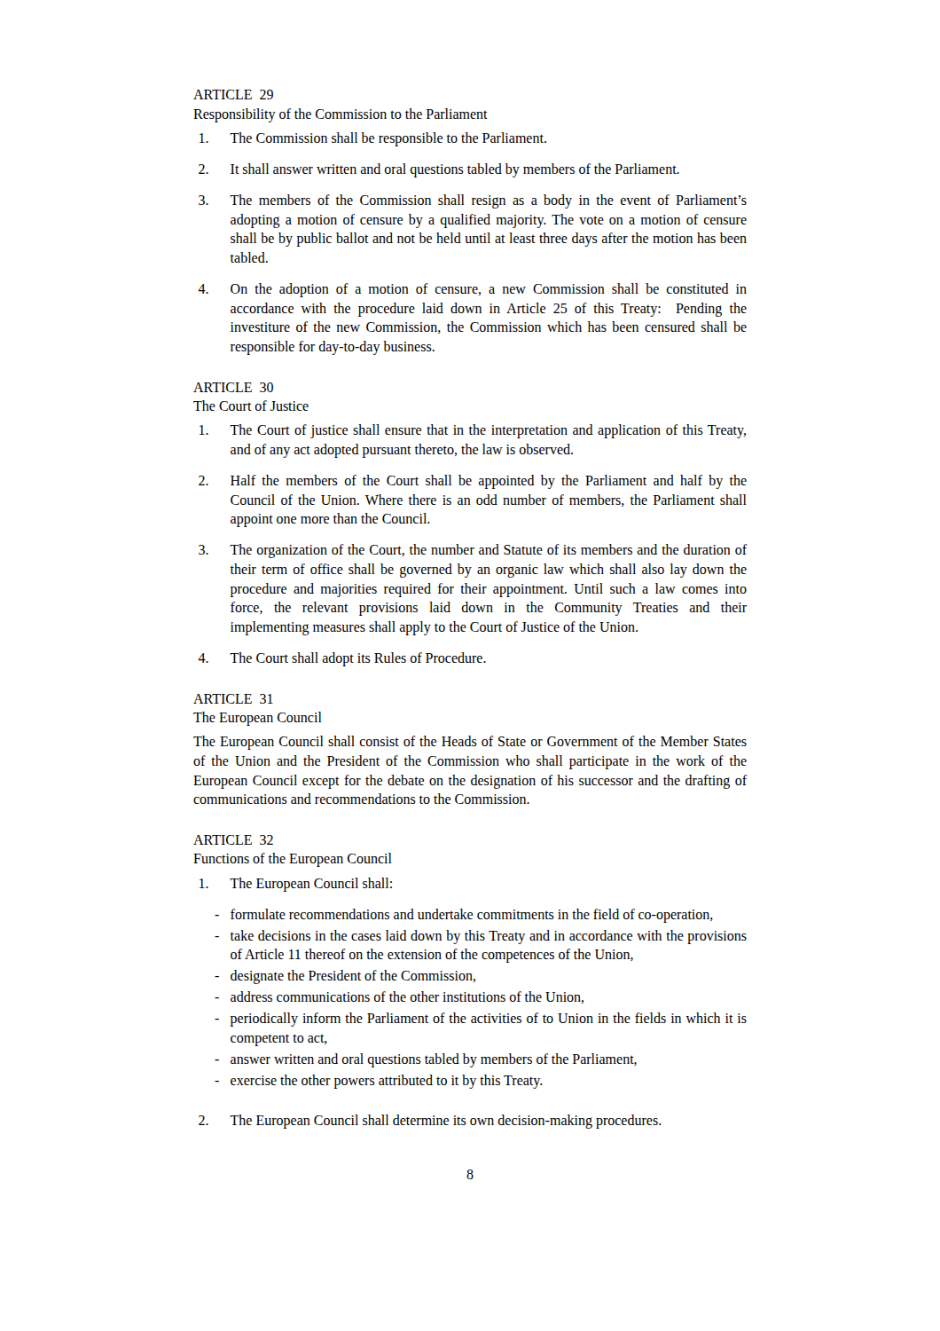ARTICLE 29
Responsibility of the Commission to the Parliament
1. The Commission shall be responsible to the Parliament.
2. It shall answer written and oral questions tabled by members of the Parliament.
3. The members of the Commission shall resign as a body in the event of Parliament’s adopting a motion of censure by a qualified majority. The vote on a motion of censure shall be by public ballot and not be held until at least three days after the motion has been tabled.
4. On the adoption of a motion of censure, a new Commission shall be constituted in accordance with the procedure laid down in Article 25 of this Treaty: Pending the investiture of the new Commission, the Commission which has been censured shall be responsible for day-to-day business.
ARTICLE 30
The Court of Justice
1. The Court of justice shall ensure that in the interpretation and application of this Treaty, and of any act adopted pursuant thereto, the law is observed.
2. Half the members of the Court shall be appointed by the Parliament and half by the Council of the Union. Where there is an odd number of members, the Parliament shall appoint one more than the Council.
3. The organization of the Court, the number and Statute of its members and the duration of their term of office shall be governed by an organic law which shall also lay down the procedure and majorities required for their appointment. Until such a law comes into force, the relevant provisions laid down in the Community Treaties and their implementing measures shall apply to the Court of Justice of the Union.
4. The Court shall adopt its Rules of Procedure.
ARTICLE 31
The European Council
The European Council shall consist of the Heads of State or Government of the Member States of the Union and the President of the Commission who shall participate in the work of the European Council except for the debate on the designation of his successor and the drafting of communications and recommendations to the Commission.
ARTICLE 32
Functions of the European Council
1. The European Council shall:
formulate recommendations and undertake commitments in the field of co-operation,
take decisions in the cases laid down by this Treaty and in accordance with the provisions of Article 11 thereof on the extension of the competences of the Union,
designate the President of the Commission,
address communications of the other institutions of the Union,
periodically inform the Parliament of the activities of to Union in the fields in which it is competent to act,
answer written and oral questions tabled by members of the Parliament,
exercise the other powers attributed to it by this Treaty.
2. The European Council shall determine its own decision-making procedures.
8